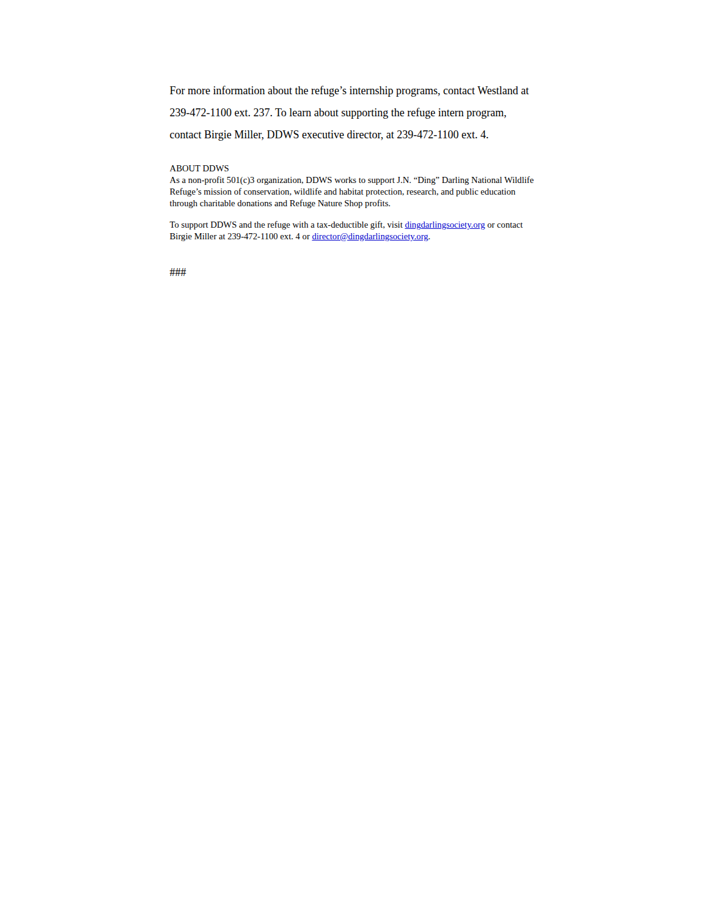For more information about the refuge’s internship programs, contact Westland at 239-472-1100 ext. 237. To learn about supporting the refuge intern program, contact Birgie Miller, DDWS executive director, at 239-472-1100 ext. 4.
ABOUT DDWS
As a non-profit 501(c)3 organization, DDWS works to support J.N. “Ding” Darling National Wildlife Refuge’s mission of conservation, wildlife and habitat protection, research, and public education through charitable donations and Refuge Nature Shop profits.
To support DDWS and the refuge with a tax-deductible gift, visit dingdarlingsociety.org or contact Birgie Miller at 239-472-1100 ext. 4 or director@dingdarlingsociety.org.
###